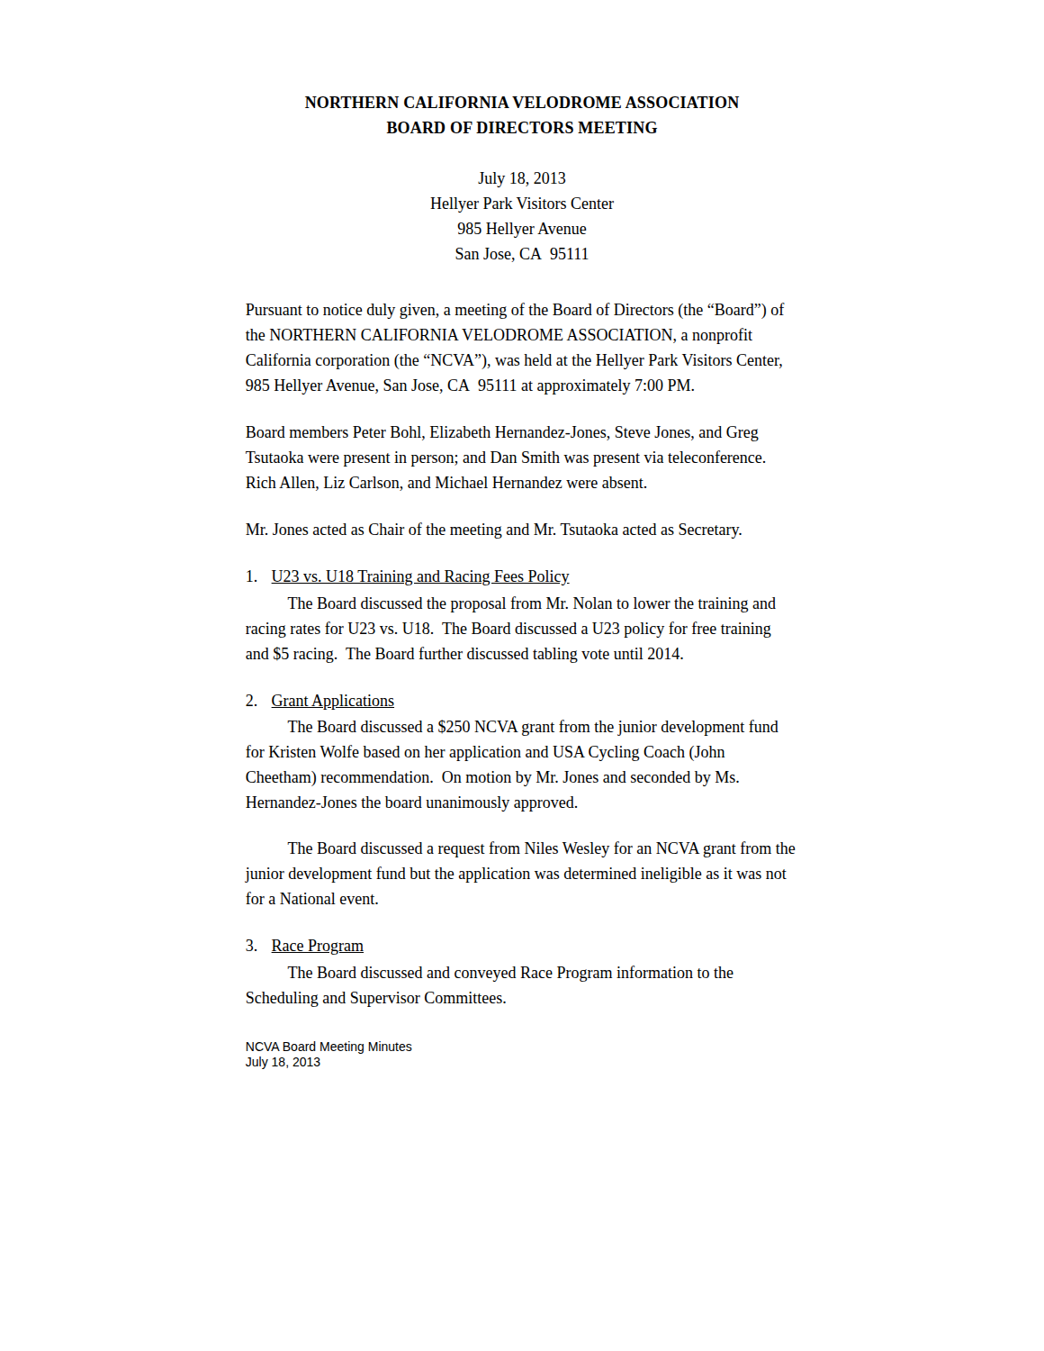NORTHERN CALIFORNIA VELODROME ASSOCIATION BOARD OF DIRECTORS MEETING
July 18, 2013 Hellyer Park Visitors Center 985 Hellyer Avenue San Jose, CA 95111
Pursuant to notice duly given, a meeting of the Board of Directors (the “Board”) of the NORTHERN CALIFORNIA VELODROME ASSOCIATION, a nonprofit California corporation (the “NCVA”), was held at the Hellyer Park Visitors Center, 985 Hellyer Avenue, San Jose, CA 95111 at approximately 7:00 PM.
Board members Peter Bohl, Elizabeth Hernandez-Jones, Steve Jones, and Greg Tsutaoka were present in person; and Dan Smith was present via teleconference. Rich Allen, Liz Carlson, and Michael Hernandez were absent.
Mr. Jones acted as Chair of the meeting and Mr. Tsutaoka acted as Secretary.
1. U23 vs. U18 Training and Racing Fees Policy
The Board discussed the proposal from Mr. Nolan to lower the training and racing rates for U23 vs. U18. The Board discussed a U23 policy for free training and $5 racing. The Board further discussed tabling vote until 2014.
2. Grant Applications
The Board discussed a $250 NCVA grant from the junior development fund for Kristen Wolfe based on her application and USA Cycling Coach (John Cheetham) recommendation. On motion by Mr. Jones and seconded by Ms. Hernandez-Jones the board unanimously approved.
The Board discussed a request from Niles Wesley for an NCVA grant from the junior development fund but the application was determined ineligible as it was not for a National event.
3. Race Program
The Board discussed and conveyed Race Program information to the Scheduling and Supervisor Committees.
NCVA Board Meeting Minutes July 18, 2013